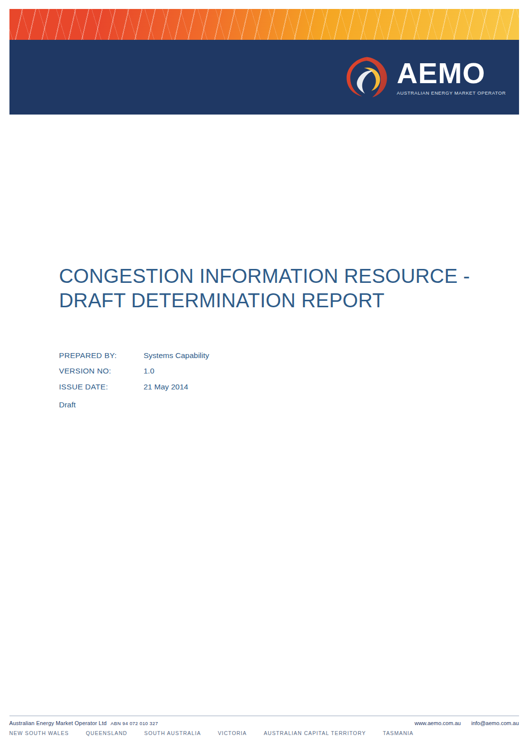AEMO
Australian Energy Market Operator
CONGESTION INFORMATION RESOURCE - DRAFT DETERMINATION REPORT
PREPARED BY:
Systems Capability
VERSION NO:
1.0
ISSUE DATE:
21 May 2014
Draft
Australian Energy Market Operator LtdABN 94 072 010 327
www.aemo.com.au info@aemo.com.au
New South Wales Queensland South Australia Victoria Australian Capital Territory Tasmania